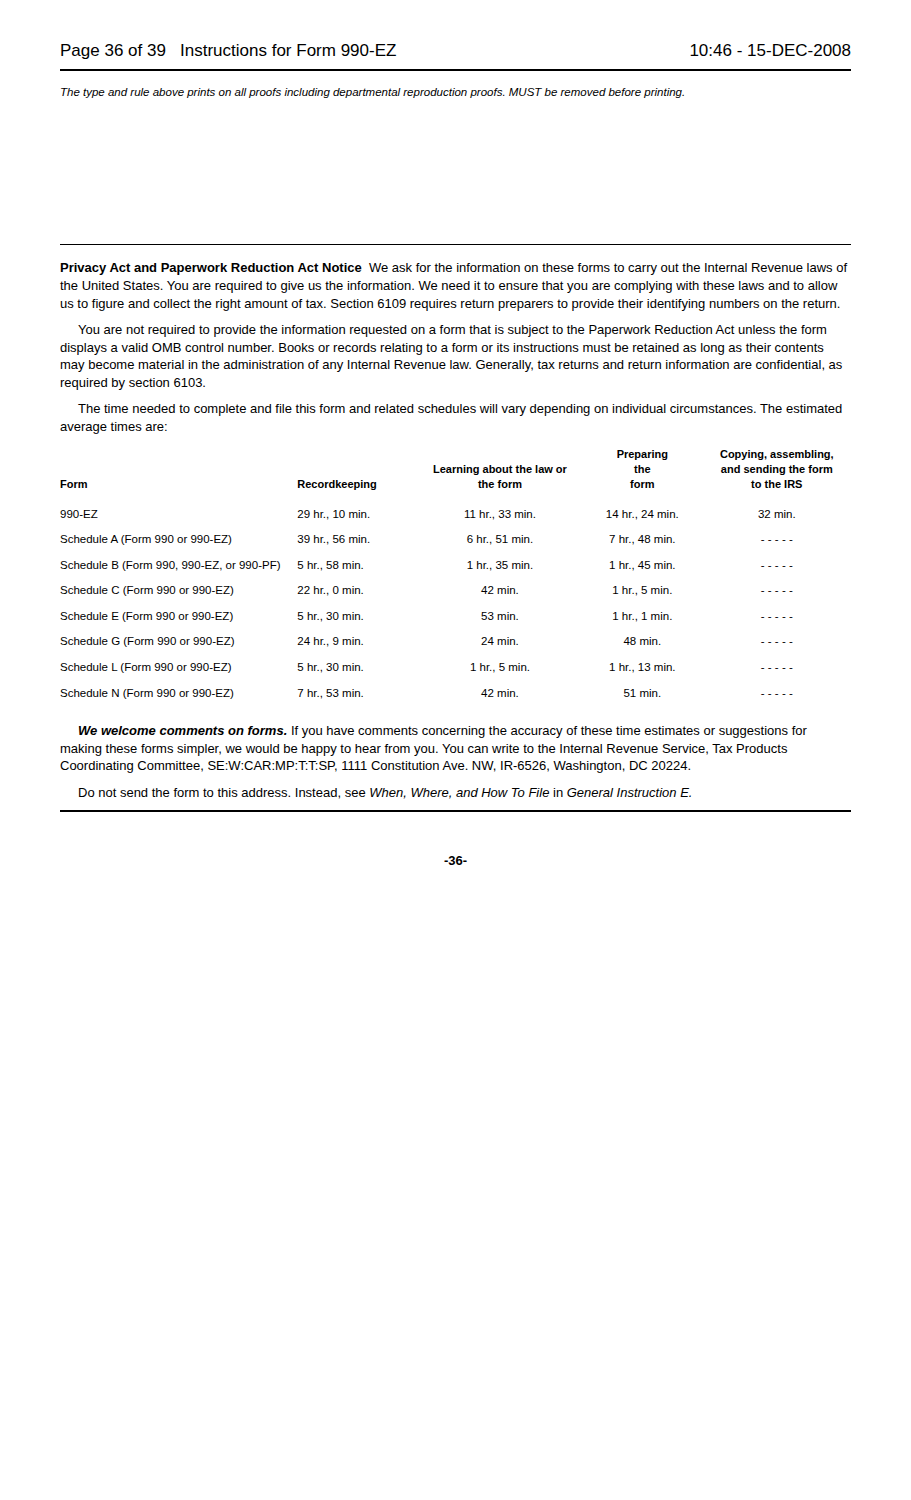Page 36 of 39 Instructions for Form 990-EZ
10:46 - 15-DEC-2008
The type and rule above prints on all proofs including departmental reproduction proofs. MUST be removed before printing.
Privacy Act and Paperwork Reduction Act Notice We ask for the information on these forms to carry out the Internal Revenue laws of the United States. You are required to give us the information. We need it to ensure that you are complying with these laws and to allow us to figure and collect the right amount of tax. Section 6109 requires return preparers to provide their identifying numbers on the return.
You are not required to provide the information requested on a form that is subject to the Paperwork Reduction Act unless the form displays a valid OMB control number. Books or records relating to a form or its instructions must be retained as long as their contents may become material in the administration of any Internal Revenue law. Generally, tax returns and return information are confidential, as required by section 6103.
The time needed to complete and file this form and related schedules will vary depending on individual circumstances. The estimated average times are:
| Form | Recordkeeping | Learning about the law or the form | Preparing the form | Copying, assembling, and sending the form to the IRS |
| --- | --- | --- | --- | --- |
| 990-EZ | 29 hr., 10 min. | 11 hr., 33 min. | 14 hr., 24 min. | 32 min. |
| Schedule A (Form 990 or 990-EZ) | 39 hr., 56 min. | 6 hr., 51 min. | 7 hr., 48 min. | - - - - - |
| Schedule B (Form 990, 990-EZ, or 990-PF) | 5 hr., 58 min. | 1 hr., 35 min. | 1 hr., 45 min. | - - - - - |
| Schedule C (Form 990 or 990-EZ) | 22 hr., 0 min. | 42 min. | 1 hr., 5 min. | - - - - - |
| Schedule E (Form 990 or 990-EZ) | 5 hr., 30 min. | 53 min. | 1 hr., 1 min. | - - - - - |
| Schedule G (Form 990 or 990-EZ) | 24 hr., 9 min. | 24 min. | 48 min. | - - - - - |
| Schedule L (Form 990 or 990-EZ) | 5 hr., 30 min. | 1 hr., 5 min. | 1 hr., 13 min. | - - - - - |
| Schedule N (Form 990 or 990-EZ) | 7 hr., 53 min. | 42 min. | 51 min. | - - - - - |
We welcome comments on forms. If you have comments concerning the accuracy of these time estimates or suggestions for making these forms simpler, we would be happy to hear from you. You can write to the Internal Revenue Service, Tax Products Coordinating Committee, SE:W:CAR:MP:T:T:SP, 1111 Constitution Ave. NW, IR-6526, Washington, DC 20224.
Do not send the form to this address. Instead, see When, Where, and How To File in General Instruction E.
-36-